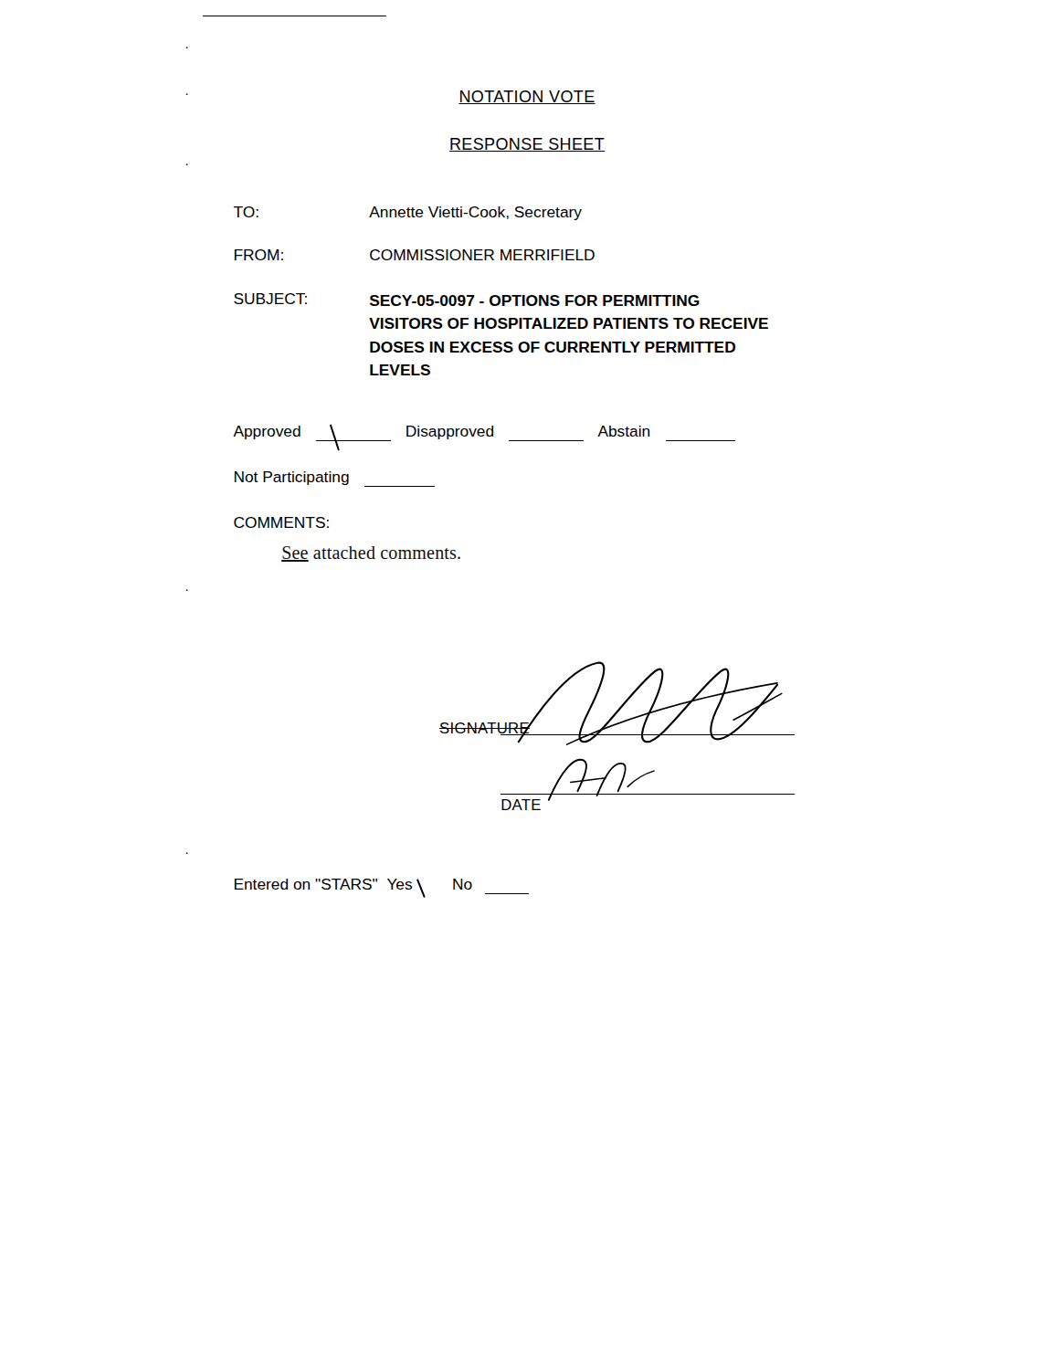.
.
.
.
.
NOTATION VOTE
RESPONSE SHEET
| TO: | Annette Vietti-Cook, Secretary |
| FROM: | COMMISSIONER MERRIFIELD |
| SUBJECT: | SECY-05-0097 - OPTIONS FOR PERMITTING VISITORS OF HOSPITALIZED PATIENTS TO RECEIVE DOSES IN EXCESS OF CURRENTLY PERMITTED LEVELS |
Approved Disapproved Abstain
Not Participating
COMMENTS:
See attached comments.
SIGNATURE
DATE
Entered on "STARS" Yes No